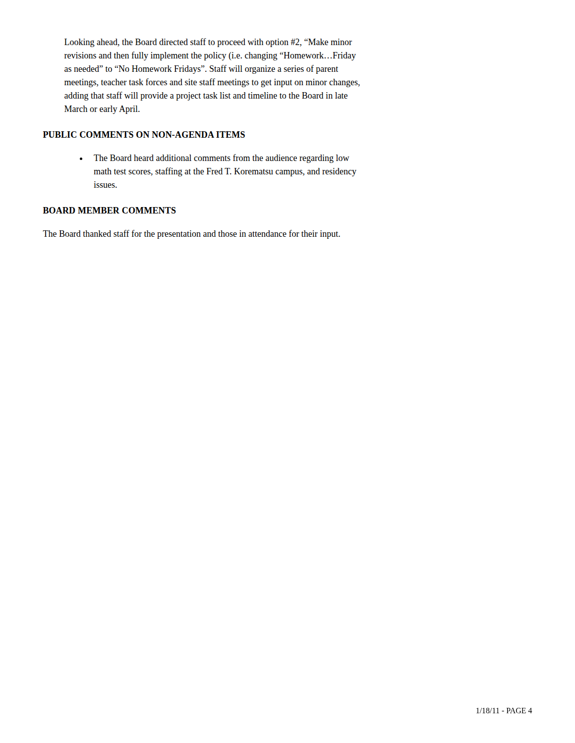Looking ahead, the Board directed staff to proceed with option #2, “Make minor revisions and then fully implement the policy (i.e. changing “Homework…Friday as needed” to “No Homework Fridays”. Staff will organize a series of parent meetings, teacher task forces and site staff meetings to get input on minor changes, adding that staff will provide a project task list and timeline to the Board in late March or early April.
PUBLIC COMMENTS ON NON-AGENDA ITEMS
The Board heard additional comments from the audience regarding low math test scores, staffing at the Fred T. Korematsu campus, and residency issues.
BOARD MEMBER COMMENTS
The Board thanked staff for the presentation and those in attendance for their input.
1/18/11 - PAGE 4